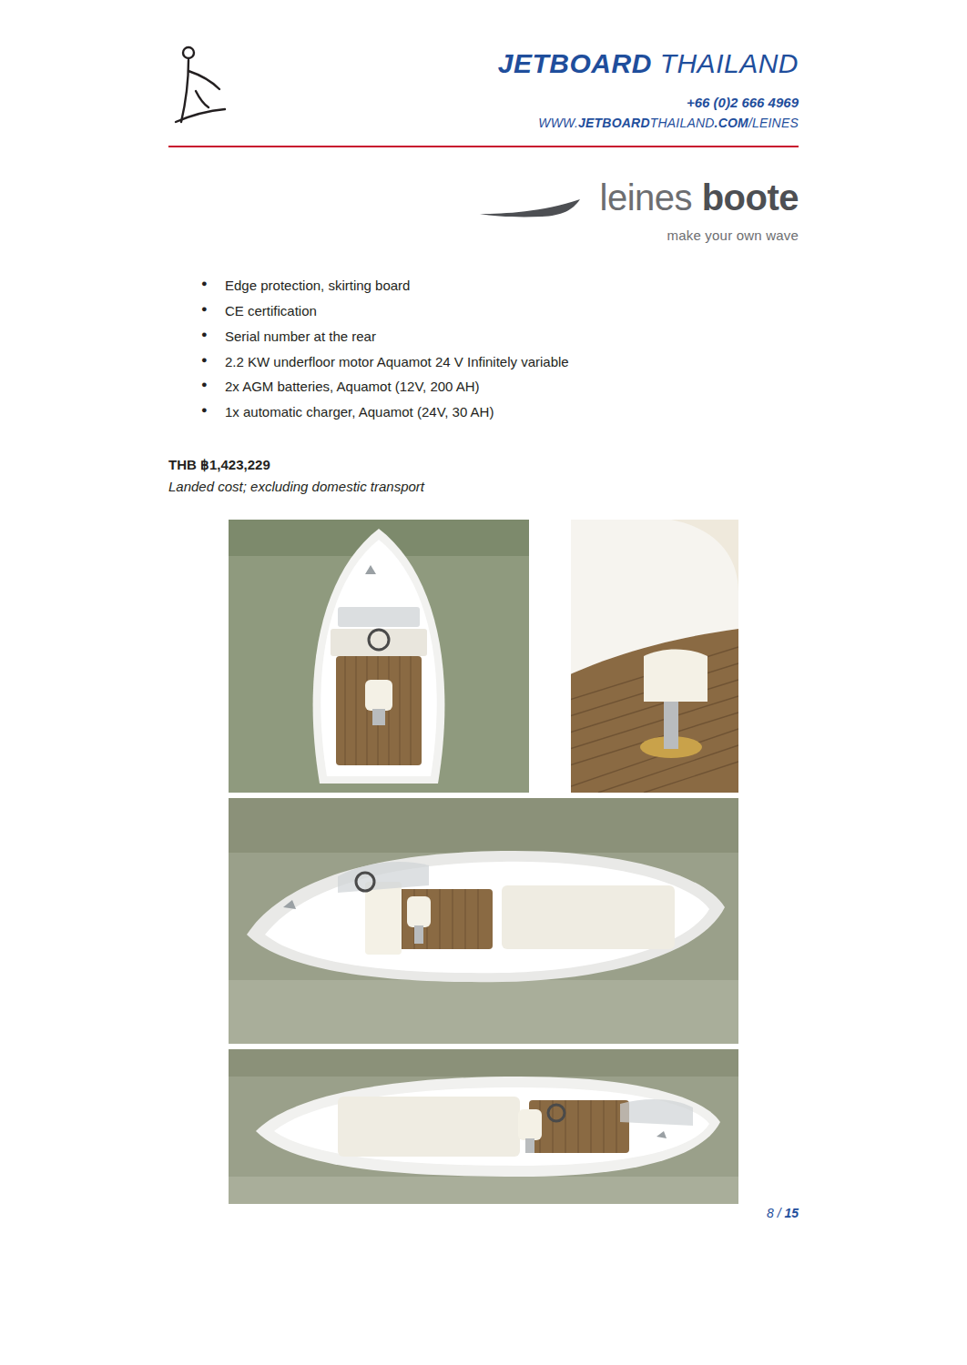JETBOARD THAILAND
+66 (0)2 666 4969
WWW.JETBOARDTHAILAND.COM/LEINES
leines boote
make your own wave
Edge protection, skirting board
CE certification
Serial number at the rear
2.2 KW underfloor motor Aquamot 24 V Infinitely variable
2x AGM batteries, Aquamot (12V, 200 AH)
1x automatic charger, Aquamot (24V, 30 AH)
THB ฿1,423,229
Landed cost; excluding domestic transport
8 / 15